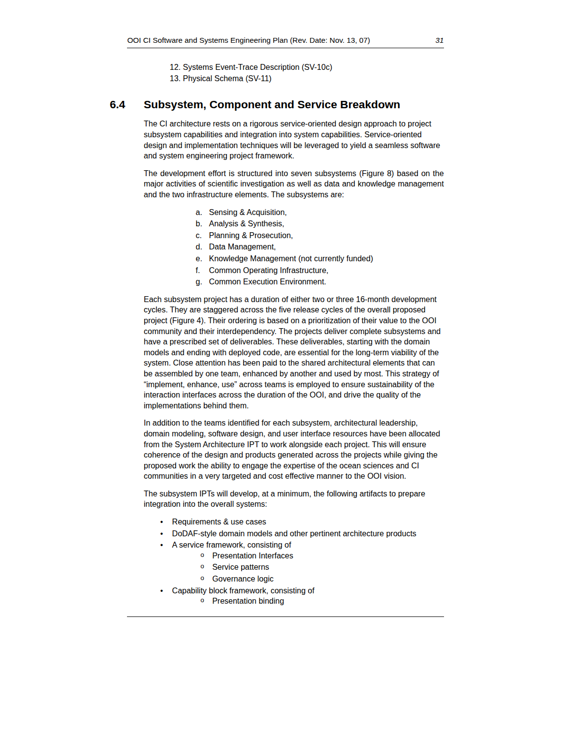OOI CI Software and Systems Engineering Plan (Rev. Date: Nov. 13, 07)
31
12. Systems Event-Trace Description (SV-10c)
13. Physical Schema (SV-11)
6.4 Subsystem, Component and Service Breakdown
The CI architecture rests on a rigorous service-oriented design approach to project subsystem capabilities and integration into system capabilities. Service-oriented design and implementation techniques will be leveraged to yield a seamless software and system engineering project framework.
The development effort is structured into seven subsystems (Figure 8) based on the major activities of scientific investigation as well as data and knowledge management and the two infrastructure elements. The subsystems are:
a. Sensing & Acquisition,
b. Analysis & Synthesis,
c. Planning & Prosecution,
d. Data Management,
e. Knowledge Management (not currently funded)
f. Common Operating Infrastructure,
g. Common Execution Environment.
Each subsystem project has a duration of either two or three 16-month development cycles. They are staggered across the five release cycles of the overall proposed project (Figure 4). Their ordering is based on a prioritization of their value to the OOI community and their interdependency. The projects deliver complete subsystems and have a prescribed set of deliverables. These deliverables, starting with the domain models and ending with deployed code, are essential for the long-term viability of the system. Close attention has been paid to the shared architectural elements that can be assembled by one team, enhanced by another and used by most. This strategy of “implement, enhance, use” across teams is employed to ensure sustainability of the interaction interfaces across the duration of the OOI, and drive the quality of the implementations behind them.
In addition to the teams identified for each subsystem, architectural leadership, domain modeling, software design, and user interface resources have been allocated from the System Architecture IPT to work alongside each project. This will ensure coherence of the design and products generated across the projects while giving the proposed work the ability to engage the expertise of the ocean sciences and CI communities in a very targeted and cost effective manner to the OOI vision.
The subsystem IPTs will develop, at a minimum, the following artifacts to prepare integration into the overall systems:
Requirements & use cases
DoDAF-style domain models and other pertinent architecture products
A service framework, consisting of
Presentation Interfaces
Service patterns
Governance logic
Capability block framework, consisting of
Presentation binding